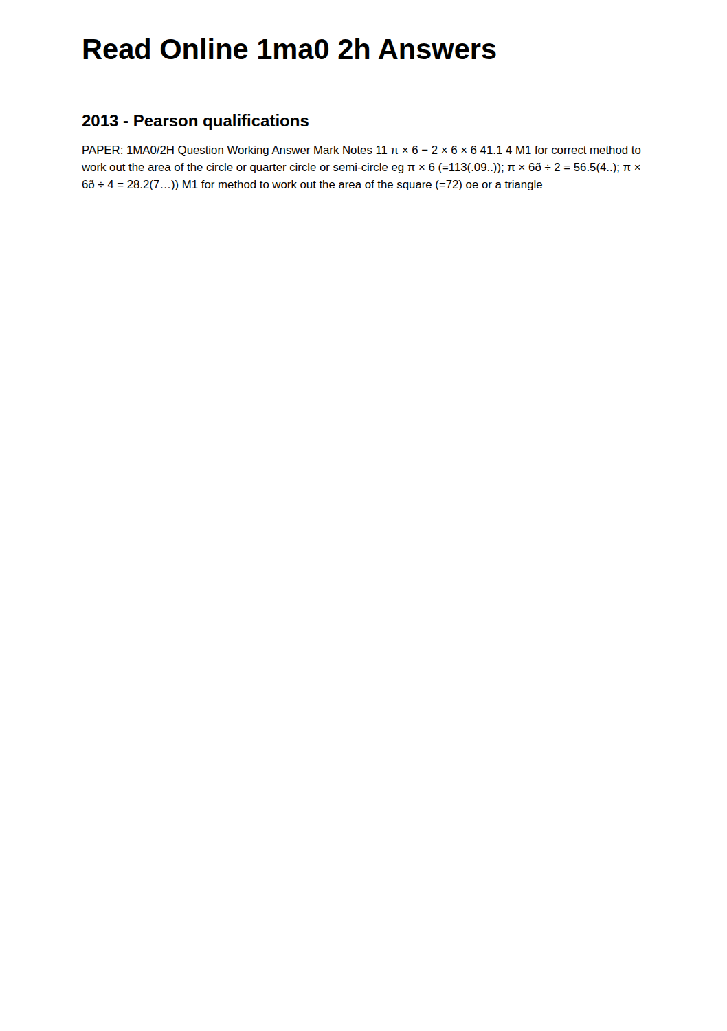Read Online 1ma0 2h Answers
2013 - Pearson qualifications
PAPER: 1MA0/2H Question Working Answer Mark Notes 11 π × 6 − 2 × 6 × 6 41.1 4 M1 for correct method to work out the area of the circle or quarter circle or semi-circle eg π × 6 (=113(.09..)); π × 6ð ÷ 2 = 56.5(4..); π × 6ð ÷ 4 = 28.2(7…)) M1 for method to work out the area of the square (=72) oe or a triangle